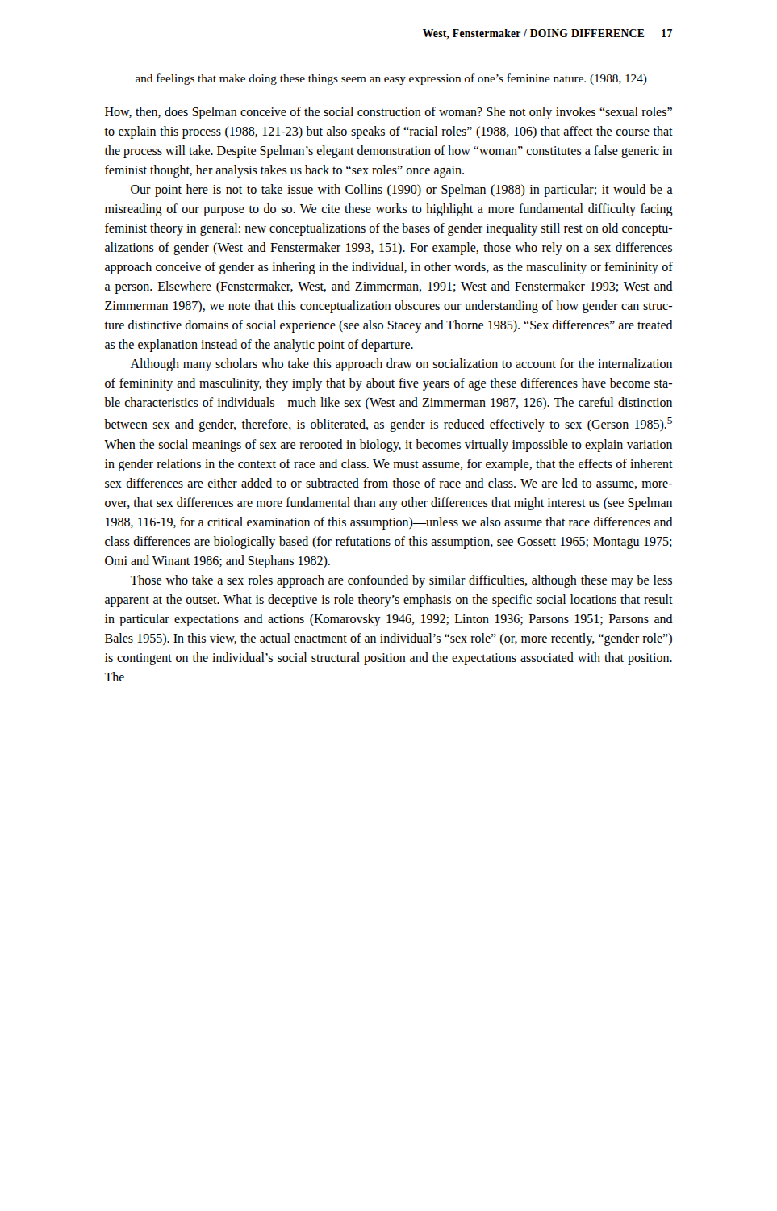West, Fenstermaker / DOING DIFFERENCE17
and feelings that make doing these things seem an easy expression of one’s feminine nature. (1988, 124)
How, then, does Spelman conceive of the social construction of woman? She not only invokes “sexual roles” to explain this process (1988, 121-23) but also speaks of “racial roles” (1988, 106) that affect the course that the process will take. Despite Spelman’s elegant demonstration of how “woman” constitutes a false generic in feminist thought, her analysis takes us back to “sex roles” once again.
Our point here is not to take issue with Collins (1990) or Spelman (1988) in particular; it would be a misreading of our purpose to do so. We cite these works to highlight a more fundamental difficulty facing feminist theory in general: new conceptualizations of the bases of gender inequality still rest on old conceptualizations of gender (West and Fenstermaker 1993, 151). For example, those who rely on a sex differences approach conceive of gender as inhering in the individual, in other words, as the masculinity or femininity of a person. Elsewhere (Fenstermaker, West, and Zimmerman, 1991; West and Fenstermaker 1993; West and Zimmerman 1987), we note that this conceptualization obscures our understanding of how gender can structure distinctive domains of social experience (see also Stacey and Thorne 1985). “Sex differences” are treated as the explanation instead of the analytic point of departure.
Although many scholars who take this approach draw on socialization to account for the internalization of femininity and masculinity, they imply that by about five years of age these differences have become stable characteristics of individuals—much like sex (West and Zimmerman 1987, 126). The careful distinction between sex and gender, therefore, is obliterated, as gender is reduced effectively to sex (Gerson 1985).5 When the social meanings of sex are rerooted in biology, it becomes virtually impossible to explain variation in gender relations in the context of race and class. We must assume, for example, that the effects of inherent sex differences are either added to or subtracted from those of race and class. We are led to assume, moreover, that sex differences are more fundamental than any other differences that might interest us (see Spelman 1988, 116-19, for a critical examination of this assumption)—unless we also assume that race differences and class differences are biologically based (for refutations of this assumption, see Gossett 1965; Montagu 1975; Omi and Winant 1986; and Stephans 1982).
Those who take a sex roles approach are confounded by similar difficulties, although these may be less apparent at the outset. What is deceptive is role theory’s emphasis on the specific social locations that result in particular expectations and actions (Komarovsky 1946, 1992; Linton 1936; Parsons 1951; Parsons and Bales 1955). In this view, the actual enactment of an individual’s “sex role” (or, more recently, “gender role”) is contingent on the individual’s social structural position and the expectations associated with that position. The